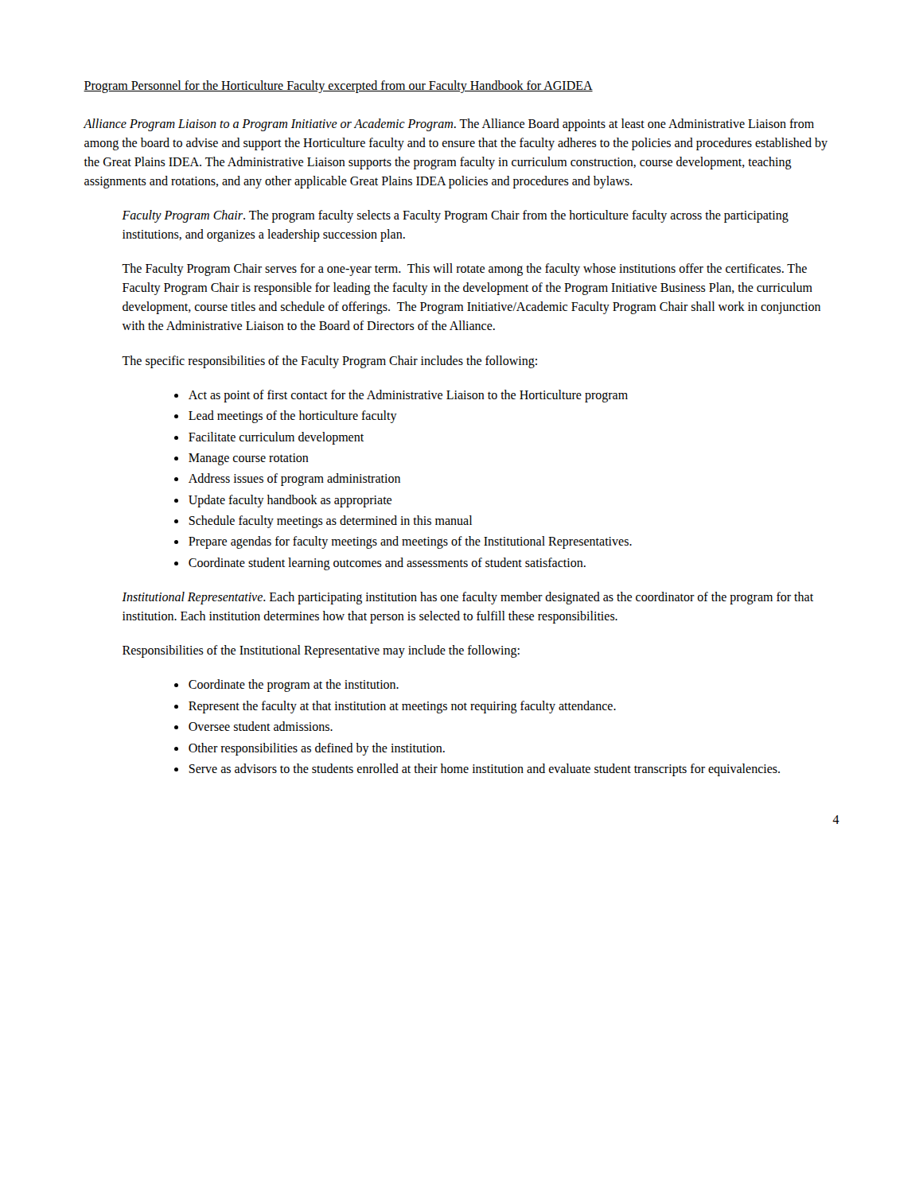Program Personnel for the Horticulture Faculty excerpted from our Faculty Handbook for AGIDEA
Alliance Program Liaison to a Program Initiative or Academic Program. The Alliance Board appoints at least one Administrative Liaison from among the board to advise and support the Horticulture faculty and to ensure that the faculty adheres to the policies and procedures established by the Great Plains IDEA. The Administrative Liaison supports the program faculty in curriculum construction, course development, teaching assignments and rotations, and any other applicable Great Plains IDEA policies and procedures and bylaws.
Faculty Program Chair. The program faculty selects a Faculty Program Chair from the horticulture faculty across the participating institutions, and organizes a leadership succession plan.
The Faculty Program Chair serves for a one-year term. This will rotate among the faculty whose institutions offer the certificates. The Faculty Program Chair is responsible for leading the faculty in the development of the Program Initiative Business Plan, the curriculum development, course titles and schedule of offerings. The Program Initiative/Academic Faculty Program Chair shall work in conjunction with the Administrative Liaison to the Board of Directors of the Alliance.
The specific responsibilities of the Faculty Program Chair includes the following:
Act as point of first contact for the Administrative Liaison to the Horticulture program
Lead meetings of the horticulture faculty
Facilitate curriculum development
Manage course rotation
Address issues of program administration
Update faculty handbook as appropriate
Schedule faculty meetings as determined in this manual
Prepare agendas for faculty meetings and meetings of the Institutional Representatives.
Coordinate student learning outcomes and assessments of student satisfaction.
Institutional Representative. Each participating institution has one faculty member designated as the coordinator of the program for that institution. Each institution determines how that person is selected to fulfill these responsibilities.
Responsibilities of the Institutional Representative may include the following:
Coordinate the program at the institution.
Represent the faculty at that institution at meetings not requiring faculty attendance.
Oversee student admissions.
Other responsibilities as defined by the institution.
Serve as advisors to the students enrolled at their home institution and evaluate student transcripts for equivalencies.
4